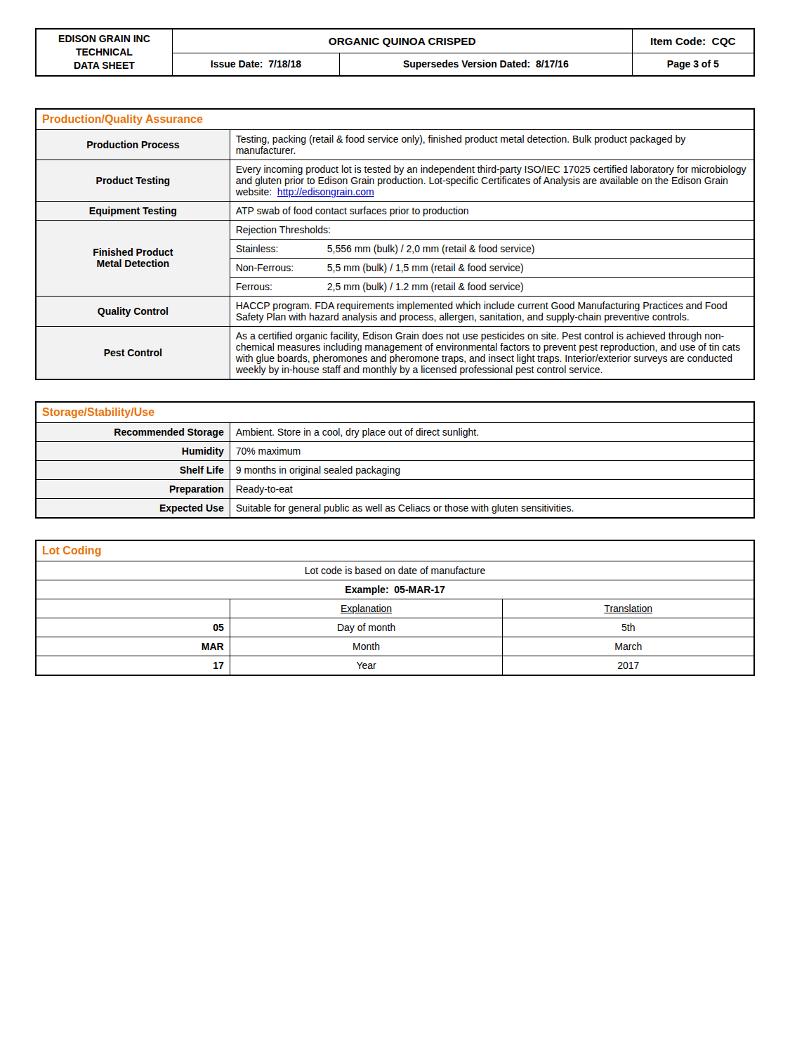| EDISON GRAIN INC TECHNICAL DATA SHEET | ORGANIC QUINOA CRISPED | Item Code: CQC |
| Issue Date: 7/18/18 | Supersedes Version Dated: 8/17/16 | Page 3 of 5 |
| Production/Quality Assurance |
| Production Process | Testing, packing (retail & food service only), finished product metal detection. Bulk product packaged by manufacturer. |
| Product Testing | Every incoming product lot is tested by an independent third-party ISO/IEC 17025 certified laboratory for microbiology and gluten prior to Edison Grain production. Lot-specific Certificates of Analysis are available on the Edison Grain website: http://edisongrain.com |
| Equipment Testing | ATP swab of food contact surfaces prior to production |
| Finished Product Metal Detection | Rejection Thresholds: |
| Stainless: 5,556 mm (bulk) / 2,0 mm (retail & food service) |
| Non-Ferrous: 5,5 mm (bulk) / 1,5 mm (retail & food service) |
| Ferrous: 2,5 mm (bulk) / 1.2 mm (retail & food service) |
| Quality Control | HACCP program. FDA requirements implemented which include current Good Manufacturing Practices and Food Safety Plan with hazard analysis and process, allergen, sanitation, and supply-chain preventive controls. |
| Pest Control | As a certified organic facility, Edison Grain does not use pesticides on site. Pest control is achieved through non-chemical measures including management of environmental factors to prevent pest reproduction, and use of tin cats with glue boards, pheromones and pheromone traps, and insect light traps. Interior/exterior surveys are conducted weekly by in-house staff and monthly by a licensed professional pest control service. |
| Storage/Stability/Use |
| Recommended Storage | Ambient. Store in a cool, dry place out of direct sunlight. |
| Humidity | 70% maximum |
| Shelf Life | 9 months in original sealed packaging |
| Preparation | Ready-to-eat |
| Expected Use | Suitable for general public as well as Celiacs or those with gluten sensitivities. |
| Lot Coding |
| Lot code is based on date of manufacture |
| Example: 05-MAR-17 |
| | Explanation | Translation |
| 05 | Day of month | 5th |
| MAR | Month | March |
| 17 | Year | 2017 |